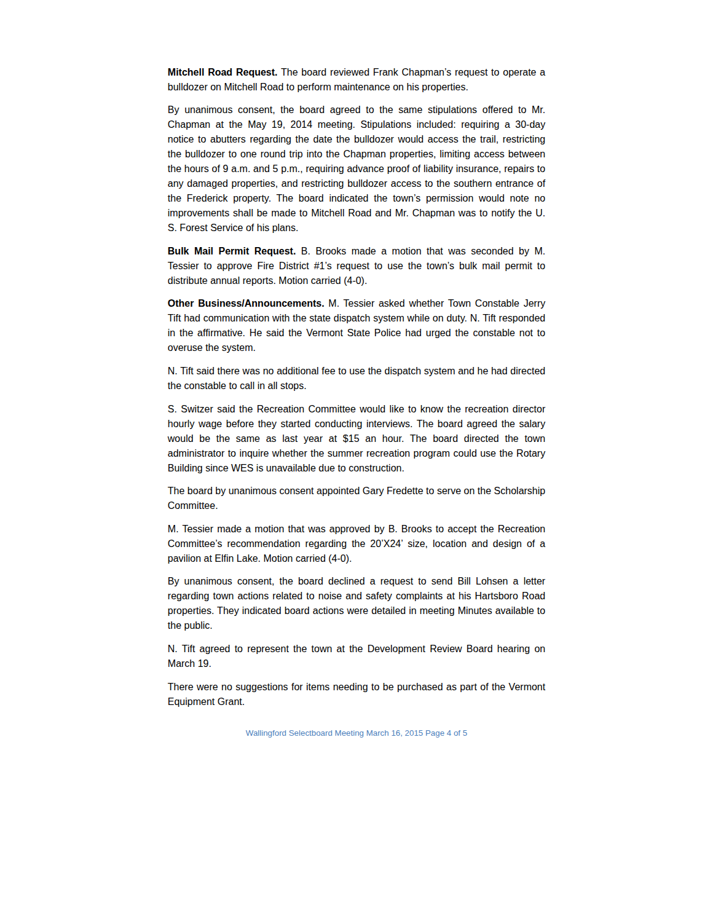Mitchell Road Request. The board reviewed Frank Chapman’s request to operate a bulldozer on Mitchell Road to perform maintenance on his properties.
By unanimous consent, the board agreed to the same stipulations offered to Mr. Chapman at the May 19, 2014 meeting. Stipulations included: requiring a 30-day notice to abutters regarding the date the bulldozer would access the trail, restricting the bulldozer to one round trip into the Chapman properties, limiting access between the hours of 9 a.m. and 5 p.m., requiring advance proof of liability insurance, repairs to any damaged properties, and restricting bulldozer access to the southern entrance of the Frederick property. The board indicated the town’s permission would note no improvements shall be made to Mitchell Road and Mr. Chapman was to notify the U. S. Forest Service of his plans.
Bulk Mail Permit Request. B. Brooks made a motion that was seconded by M. Tessier to approve Fire District #1’s request to use the town’s bulk mail permit to distribute annual reports. Motion carried (4-0).
Other Business/Announcements. M. Tessier asked whether Town Constable Jerry Tift had communication with the state dispatch system while on duty. N. Tift responded in the affirmative. He said the Vermont State Police had urged the constable not to overuse the system.
N. Tift said there was no additional fee to use the dispatch system and he had directed the constable to call in all stops.
S. Switzer said the Recreation Committee would like to know the recreation director hourly wage before they started conducting interviews. The board agreed the salary would be the same as last year at $15 an hour. The board directed the town administrator to inquire whether the summer recreation program could use the Rotary Building since WES is unavailable due to construction.
The board by unanimous consent appointed Gary Fredette to serve on the Scholarship Committee.
M. Tessier made a motion that was approved by B. Brooks to accept the Recreation Committee’s recommendation regarding the 20’X24’ size, location and design of a pavilion at Elfin Lake. Motion carried (4-0).
By unanimous consent, the board declined a request to send Bill Lohsen a letter regarding town actions related to noise and safety complaints at his Hartsboro Road properties. They indicated board actions were detailed in meeting Minutes available to the public.
N. Tift agreed to represent the town at the Development Review Board hearing on March 19.
There were no suggestions for items needing to be purchased as part of the Vermont Equipment Grant.
Wallingford Selectboard Meeting March 16, 2015 Page 4 of 5